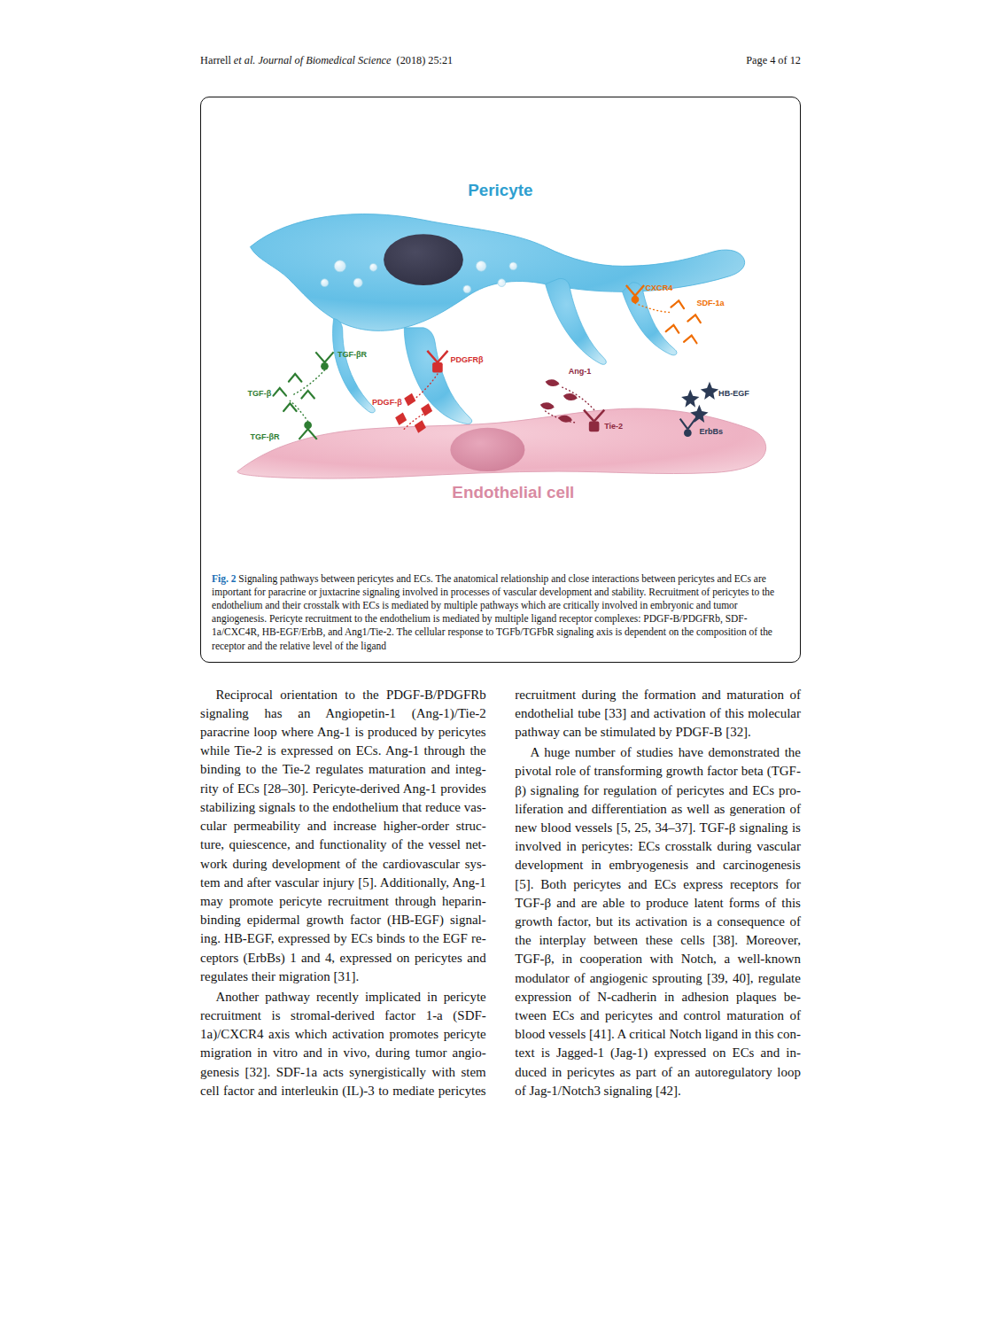Harrell et al. Journal of Biomedical Science (2018) 25:21
Page 4 of 12
Pericyte Endothelial cell TGF-βR TGF-βR TGF-β PDGFRβ PDGF-β Ang-1 Tie-2 CXCR4 SDF-1a HB-EGF ErbBs
Fig. 2 Signaling pathways between pericytes and ECs. The anatomical relationship and close interactions between pericytes and ECs are important for paracrine or juxtacrine signaling involved in processes of vascular development and stability. Recruitment of pericytes to the endothelium and their crosstalk with ECs is mediated by multiple pathways which are critically involved in embryonic and tumor angiogenesis. Pericyte recruitment to the endothelium is mediated by multiple ligand receptor complexes: PDGF-B/PDGFRb, SDF-1a/CXC4R, HB-EGF/ErbB, and Ang1/Tie-2. The cellular response to TGFb/TGFbR signaling axis is dependent on the composition of the receptor and the relative level of the ligand
Reciprocal orientation to the PDGF-B/PDGFRb signaling has an Angiopetin-1 (Ang-1)/Tie-2 paracrine loop where Ang-1 is produced by pericytes while Tie-2 is expressed on ECs. Ang-1 through the binding to the Tie-2 regulates maturation and integrity of ECs [28–30]. Pericyte-derived Ang-1 provides stabilizing signals to the endothelium that reduce vascular permeability and increase higher-order structure, quiescence, and functionality of the vessel network during development of the cardiovascular system and after vascular injury [5]. Additionally, Ang-1 may promote pericyte recruitment through heparin-binding epidermal growth factor (HB-EGF) signaling. HB-EGF, expressed by ECs binds to the EGF receptors (ErbBs) 1 and 4, expressed on pericytes and regulates their migration [31].
Another pathway recently implicated in pericyte recruitment is stromal-derived factor 1-a (SDF-1a)/CXCR4 axis which activation promotes pericyte migration in vitro and in vivo, during tumor angiogenesis [32]. SDF-1a acts synergistically with stem cell factor and interleukin (IL)-3 to mediate pericytes recruitment during the formation and maturation of endothelial tube [33] and activation of this molecular pathway can be stimulated by PDGF-B [32].
A huge number of studies have demonstrated the pivotal role of transforming growth factor beta (TGF-β) signaling for regulation of pericytes and ECs proliferation and differentiation as well as generation of new blood vessels [5, 25, 34–37]. TGF-β signaling is involved in pericytes: ECs crosstalk during vascular development in embryogenesis and carcinogenesis [5]. Both pericytes and ECs express receptors for TGF-β and are able to produce latent forms of this growth factor, but its activation is a consequence of the interplay between these cells [38]. Moreover, TGF-β, in cooperation with Notch, a well-known modulator of angiogenic sprouting [39, 40], regulate expression of N-cadherin in adhesion plaques between ECs and pericytes and control maturation of blood vessels [41]. A critical Notch ligand in this context is Jagged-1 (Jag-1) expressed on ECs and induced in pericytes as part of an autoregulatory loop of Jag-1/Notch3 signaling [42].